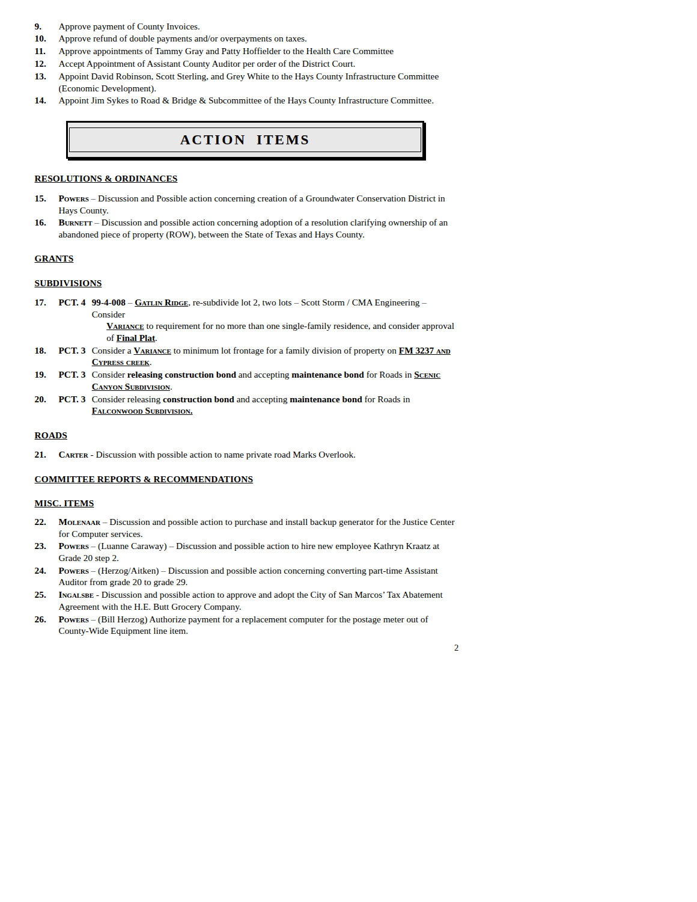9. Approve payment of County Invoices.
10. Approve refund of double payments and/or overpayments on taxes.
11. Approve appointments of Tammy Gray and Patty Hoffielder to the Health Care Committee
12. Accept Appointment of Assistant County Auditor per order of the District Court.
13. Appoint David Robinson, Scott Sterling, and Grey White to the Hays County Infrastructure Committee (Economic Development).
14. Appoint Jim Sykes to Road & Bridge & Subcommittee of the Hays County Infrastructure Committee.
ACTION ITEMS
RESOLUTIONS & ORDINANCES
15. Powers – Discussion and Possible action concerning creation of a Groundwater Conservation District in Hays County.
16. Burnett – Discussion and possible action concerning adoption of a resolution clarifying ownership of an abandoned piece of property (ROW), between the State of Texas and Hays County.
GRANTS
SUBDIVISIONS
17. PCT. 4 99-4-008 – Gatlin Ridge, re-subdivide lot 2, two lots – Scott Storm / CMA Engineering – Consider Variance to requirement for no more than one single-family residence, and consider approval of Final Plat.
18. PCT. 3 Consider a Variance to minimum lot frontage for a family division of property on FM 3237 and Cypress creek.
19. PCT. 3 Consider releasing construction bond and accepting maintenance bond for Roads in Scenic Canyon Subdivision.
20. PCT. 3 Consider releasing construction bond and accepting maintenance bond for Roads in Falconwood Subdivision.
ROADS
21. Carter - Discussion with possible action to name private road Marks Overlook.
COMMITTEE REPORTS & RECOMMENDATIONS
MISC. ITEMS
22. Molenaar – Discussion and possible action to purchase and install backup generator for the Justice Center for Computer services.
23. Powers – (Luanne Caraway) – Discussion and possible action to hire new employee Kathryn Kraatz at Grade 20 step 2.
24. Powers – (Herzog/Aitken) – Discussion and possible action concerning converting part-time Assistant Auditor from grade 20 to grade 29.
25. Ingalsbe - Discussion and possible action to approve and adopt the City of San Marcos’ Tax Abatement Agreement with the H.E. Butt Grocery Company.
26. Powers – (Bill Herzog) Authorize payment for a replacement computer for the postage meter out of County-Wide Equipment line item.
2